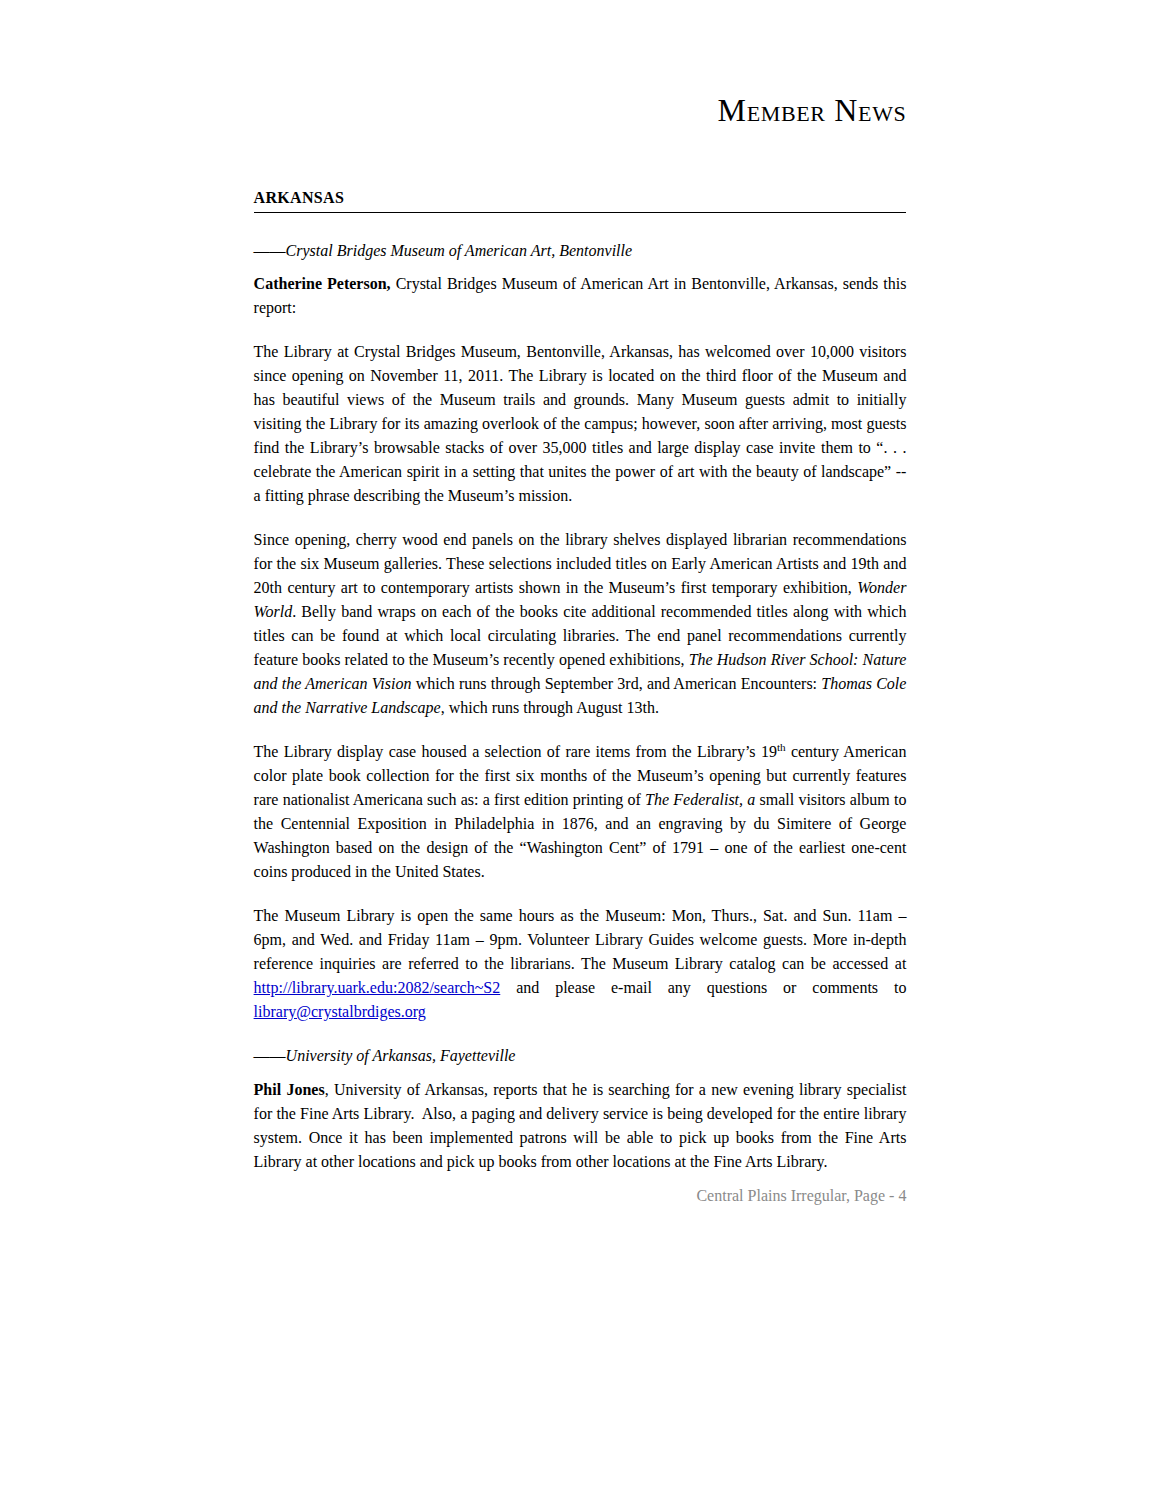Member News
ARKANSAS
Crystal Bridges Museum of American Art, Bentonville
Catherine Peterson, Crystal Bridges Museum of American Art in Bentonville, Arkansas, sends this report:
The Library at Crystal Bridges Museum, Bentonville, Arkansas, has welcomed over 10,000 visitors since opening on November 11, 2011. The Library is located on the third floor of the Museum and has beautiful views of the Museum trails and grounds. Many Museum guests admit to initially visiting the Library for its amazing overlook of the campus; however, soon after arriving, most guests find the Library’s browsable stacks of over 35,000 titles and large display case invite them to “. . . celebrate the American spirit in a setting that unites the power of art with the beauty of landscape” -- a fitting phrase describing the Museum’s mission.
Since opening, cherry wood end panels on the library shelves displayed librarian recommendations for the six Museum galleries. These selections included titles on Early American Artists and 19th and 20th century art to contemporary artists shown in the Museum’s first temporary exhibition, Wonder World. Belly band wraps on each of the books cite additional recommended titles along with which titles can be found at which local circulating libraries. The end panel recommendations currently feature books related to the Museum’s recently opened exhibitions, The Hudson River School: Nature and the American Vision which runs through September 3rd, and American Encounters: Thomas Cole and the Narrative Landscape, which runs through August 13th.
The Library display case housed a selection of rare items from the Library’s 19th century American color plate book collection for the first six months of the Museum’s opening but currently features rare nationalist Americana such as: a first edition printing of The Federalist, a small visitors album to the Centennial Exposition in Philadelphia in 1876, and an engraving by du Simitere of George Washington based on the design of the “Washington Cent” of 1791 – one of the earliest one-cent coins produced in the United States.
The Museum Library is open the same hours as the Museum: Mon, Thurs., Sat. and Sun. 11am – 6pm, and Wed. and Friday 11am – 9pm. Volunteer Library Guides welcome guests. More in-depth reference inquiries are referred to the librarians. The Museum Library catalog can be accessed at http://library.uark.edu:2082/search~S2 and please e-mail any questions or comments to library@crystalbrdiges.org
University of Arkansas, Fayetteville
Phil Jones, University of Arkansas, reports that he is searching for a new evening library specialist for the Fine Arts Library. Also, a paging and delivery service is being developed for the entire library system. Once it has been implemented patrons will be able to pick up books from the Fine Arts Library at other locations and pick up books from other locations at the Fine Arts Library.
Central Plains Irregular, Page - 4